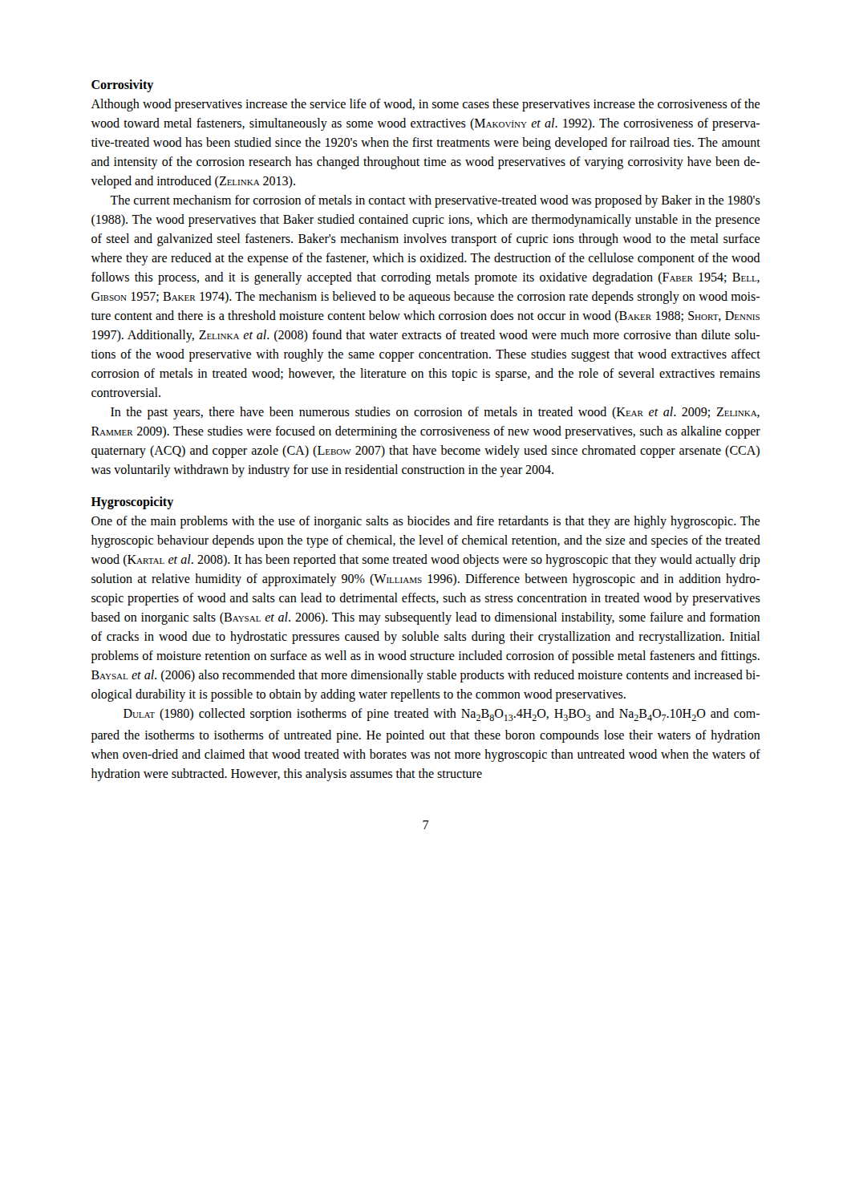Corrosivity
Although wood preservatives increase the service life of wood, in some cases these preservatives increase the corrosiveness of the wood toward metal fasteners, simultaneously as some wood extractives (Makovíny et al. 1992). The corrosiveness of preservative-treated wood has been studied since the 1920's when the first treatments were being developed for railroad ties. The amount and intensity of the corrosion research has changed throughout time as wood preservatives of varying corrosivity have been developed and introduced (Zelinka 2013).
The current mechanism for corrosion of metals in contact with preservative-treated wood was proposed by Baker in the 1980's (1988). The wood preservatives that Baker studied contained cupric ions, which are thermodynamically unstable in the presence of steel and galvanized steel fasteners. Baker's mechanism involves transport of cupric ions through wood to the metal surface where they are reduced at the expense of the fastener, which is oxidized. The destruction of the cellulose component of the wood follows this process, and it is generally accepted that corroding metals promote its oxidative degradation (Faber 1954; Bell, Gibson 1957; Baker 1974). The mechanism is believed to be aqueous because the corrosion rate depends strongly on wood moisture content and there is a threshold moisture content below which corrosion does not occur in wood (Baker 1988; Short, Dennis 1997). Additionally, Zelinka et al. (2008) found that water extracts of treated wood were much more corrosive than dilute solutions of the wood preservative with roughly the same copper concentration. These studies suggest that wood extractives affect corrosion of metals in treated wood; however, the literature on this topic is sparse, and the role of several extractives remains controversial.
In the past years, there have been numerous studies on corrosion of metals in treated wood (Kear et al. 2009; Zelinka, Rammer 2009). These studies were focused on determining the corrosiveness of new wood preservatives, such as alkaline copper quaternary (ACQ) and copper azole (CA) (Lebow 2007) that have become widely used since chromated copper arsenate (CCA) was voluntarily withdrawn by industry for use in residential construction in the year 2004.
Hygroscopicity
One of the main problems with the use of inorganic salts as biocides and fire retardants is that they are highly hygroscopic. The hygroscopic behaviour depends upon the type of chemical, the level of chemical retention, and the size and species of the treated wood (Kartal et al. 2008). It has been reported that some treated wood objects were so hygroscopic that they would actually drip solution at relative humidity of approximately 90% (Williams 1996). Difference between hygroscopic and in addition hydroscopic properties of wood and salts can lead to detrimental effects, such as stress concentration in treated wood by preservatives based on inorganic salts (Baysal et al. 2006). This may subsequently lead to dimensional instability, some failure and formation of cracks in wood due to hydrostatic pressures caused by soluble salts during their crystallization and recrystallization. Initial problems of moisture retention on surface as well as in wood structure included corrosion of possible metal fasteners and fittings. Baysal et al. (2006) also recommended that more dimensionally stable products with reduced moisture contents and increased biological durability it is possible to obtain by adding water repellents to the common wood preservatives.
Dulat (1980) collected sorption isotherms of pine treated with Na2B8O13.4H2O, H3BO3 and Na2B4O7.10H2O and compared the isotherms to isotherms of untreated pine. He pointed out that these boron compounds lose their waters of hydration when oven-dried and claimed that wood treated with borates was not more hygroscopic than untreated wood when the waters of hydration were subtracted. However, this analysis assumes that the structure
7